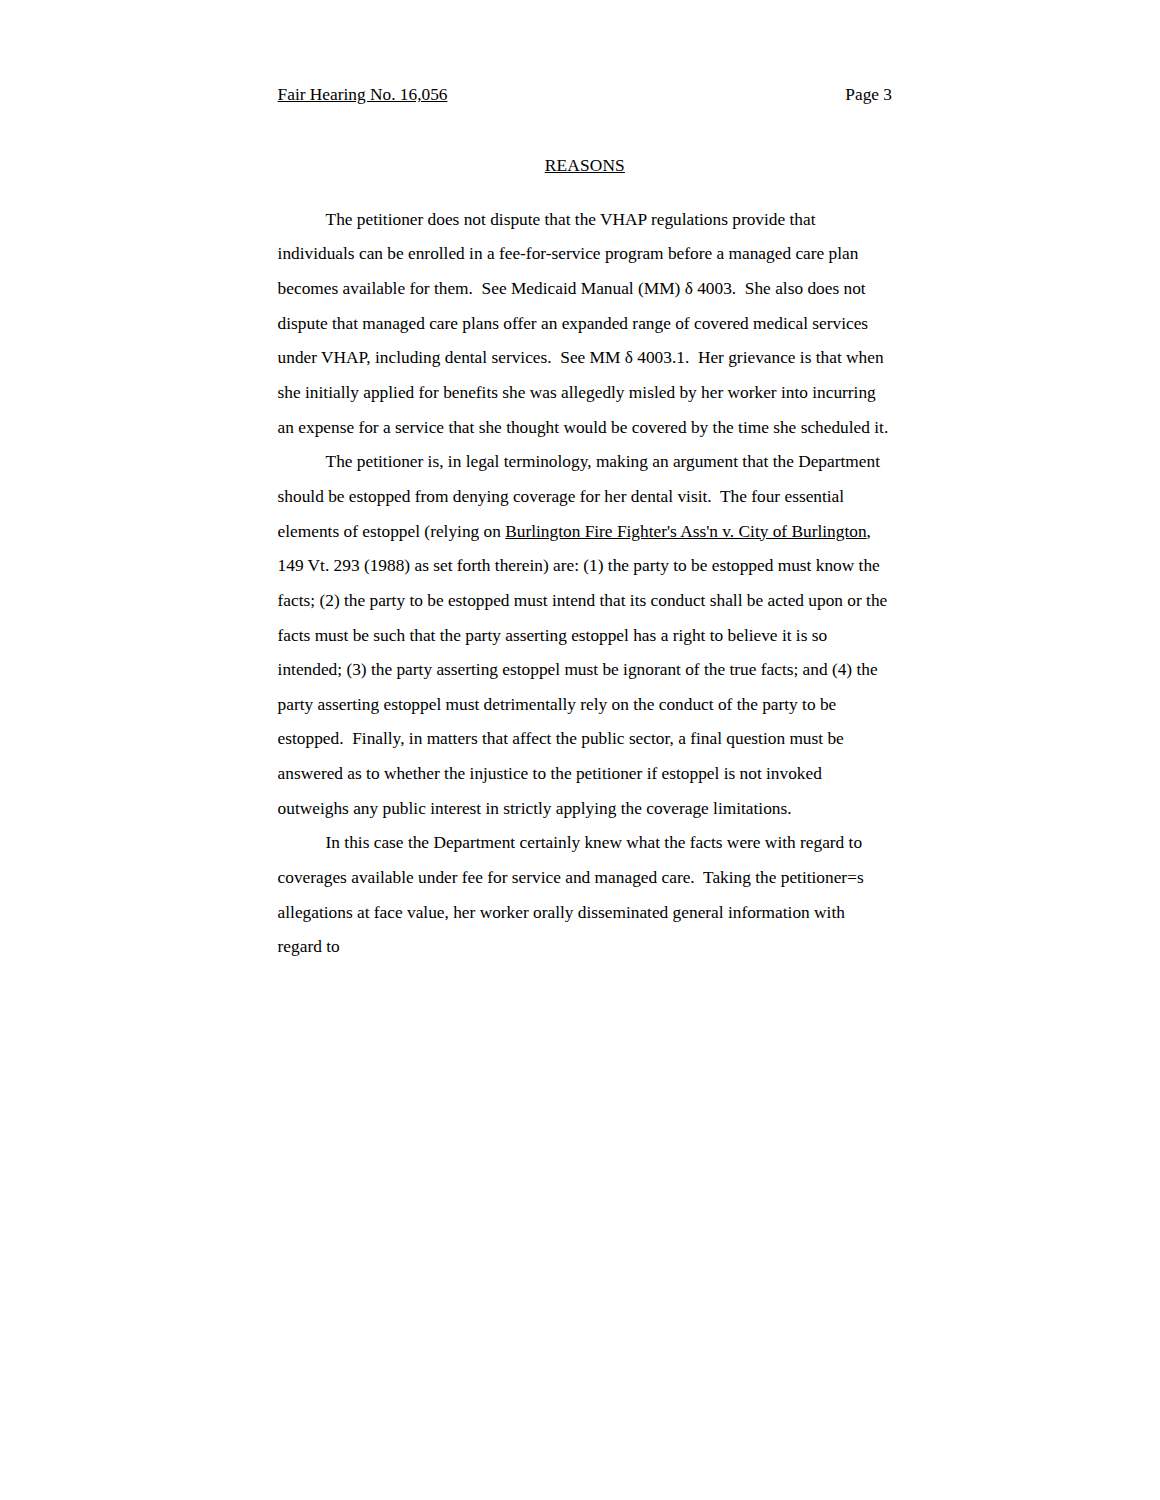Fair Hearing No. 16,056
Page 3
REASONS
The petitioner does not dispute that the VHAP regulations provide that individuals can be enrolled in a fee-for-service program before a managed care plan becomes available for them. See Medicaid Manual (MM) δ 4003. She also does not dispute that managed care plans offer an expanded range of covered medical services under VHAP, including dental services. See MM δ 4003.1. Her grievance is that when she initially applied for benefits she was allegedly misled by her worker into incurring an expense for a service that she thought would be covered by the time she scheduled it.
The petitioner is, in legal terminology, making an argument that the Department should be estopped from denying coverage for her dental visit. The four essential elements of estoppel (relying on Burlington Fire Fighter's Ass'n v. City of Burlington, 149 Vt. 293 (1988) as set forth therein) are: (1) the party to be estopped must know the facts; (2) the party to be estopped must intend that its conduct shall be acted upon or the facts must be such that the party asserting estoppel has a right to believe it is so intended; (3) the party asserting estoppel must be ignorant of the true facts; and (4) the party asserting estoppel must detrimentally rely on the conduct of the party to be estopped. Finally, in matters that affect the public sector, a final question must be answered as to whether the injustice to the petitioner if estoppel is not invoked outweighs any public interest in strictly applying the coverage limitations.
In this case the Department certainly knew what the facts were with regard to coverages available under fee for service and managed care. Taking the petitioner=s allegations at face value, her worker orally disseminated general information with regard to